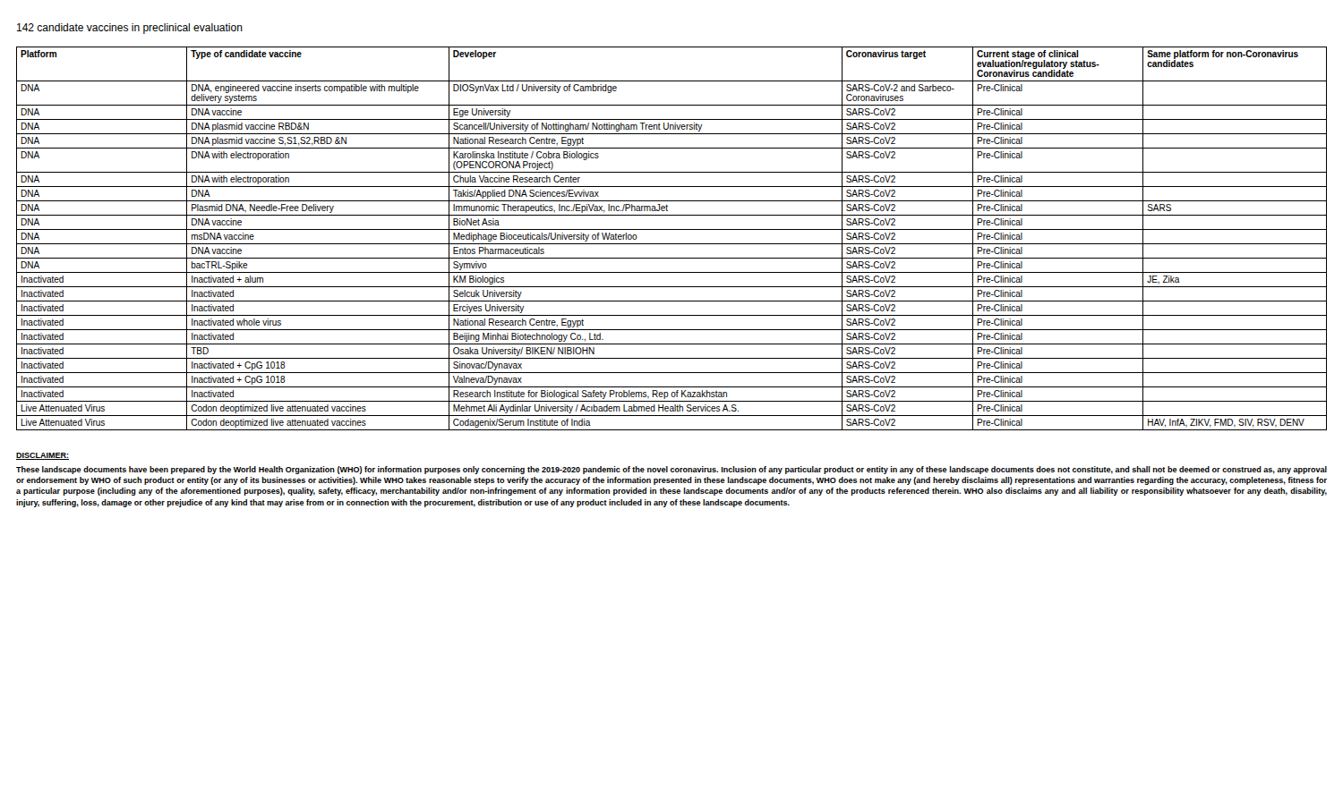142 candidate vaccines in preclinical evaluation
| Platform | Type of candidate vaccine | Developer | Coronavirus target | Current stage of clinical evaluation/regulatory status- Coronavirus candidate | Same platform for non-Coronavirus candidates |
| --- | --- | --- | --- | --- | --- |
| DNA | DNA, engineered vaccine inserts compatible with multiple delivery systems | DIOSynVax Ltd / University of Cambridge | SARS-CoV-2 and Sarbeco-Coronaviruses | Pre-Clinical | |
| DNA | DNA vaccine | Ege University | SARS-CoV2 | Pre-Clinical | |
| DNA | DNA plasmid vaccine RBD&N | Scancell/University of Nottingham/ Nottingham Trent University | SARS-CoV2 | Pre-Clinical | |
| DNA | DNA plasmid vaccine S,S1,S2,RBD &N | National Research Centre, Egypt | SARS-CoV2 | Pre-Clinical | |
| DNA | DNA with electroporation | Karolinska Institute / Cobra Biologics (OPENCORONA Project) | SARS-CoV2 | Pre-Clinical | |
| DNA | DNA with electroporation | Chula Vaccine Research Center | SARS-CoV2 | Pre-Clinical | |
| DNA | DNA | Takis/Applied DNA Sciences/Evvivax | SARS-CoV2 | Pre-Clinical | |
| DNA | Plasmid DNA, Needle-Free Delivery | Immunomic Therapeutics, Inc./EpiVax, Inc./PharmaJet | SARS-CoV2 | Pre-Clinical | SARS |
| DNA | DNA vaccine | BioNet Asia | SARS-CoV2 | Pre-Clinical | |
| DNA | msDNA vaccine | Mediphage Bioceuticals/University of Waterloo | SARS-CoV2 | Pre-Clinical | |
| DNA | DNA vaccine | Entos Pharmaceuticals | SARS-CoV2 | Pre-Clinical | |
| DNA | bacTRL-Spike | Symvivo | SARS-CoV2 | Pre-Clinical | |
| Inactivated | Inactivated + alum | KM Biologics | SARS-CoV2 | Pre-Clinical | JE, Zika |
| Inactivated | Inactivated | Selcuk University | SARS-CoV2 | Pre-Clinical | |
| Inactivated | Inactivated | Erciyes University | SARS-CoV2 | Pre-Clinical | |
| Inactivated | Inactivated whole virus | National Research Centre, Egypt | SARS-CoV2 | Pre-Clinical | |
| Inactivated | Inactivated | Beijing Minhai Biotechnology Co., Ltd. | SARS-CoV2 | Pre-Clinical | |
| Inactivated | TBD | Osaka University/ BIKEN/ NIBIOHN | SARS-CoV2 | Pre-Clinical | |
| Inactivated | Inactivated + CpG 1018 | Sinovac/Dynavax | SARS-CoV2 | Pre-Clinical | |
| Inactivated | Inactivated + CpG 1018 | Valneva/Dynavax | SARS-CoV2 | Pre-Clinical | |
| Inactivated | Inactivated | Research Institute for Biological Safety Problems, Rep of Kazakhstan | SARS-CoV2 | Pre-Clinical | |
| Live Attenuated Virus | Codon deoptimized live attenuated vaccines | Mehmet Ali Aydinlar University / Acıbadem Labmed Health Services A.S. | SARS-CoV2 | Pre-Clinical | |
| Live Attenuated Virus | Codon deoptimized live attenuated vaccines | Codagenix/Serum Institute of India | SARS-CoV2 | Pre-Clinical | HAV, InfA, ZIKV, FMD, SIV, RSV, DENV |
DISCLAIMER:
These landscape documents have been prepared by the World Health Organization (WHO) for information purposes only concerning the 2019-2020 pandemic of the novel coronavirus. Inclusion of any particular product or entity in any of these landscape documents does not constitute, and shall not be deemed or construed as, any approval or endorsement by WHO of such product or entity (or any of its businesses or activities). While WHO takes reasonable steps to verify the accuracy of the information presented in these landscape documents, WHO does not make any (and hereby disclaims all) representations and warranties regarding the accuracy, completeness, fitness for a particular purpose (including any of the aforementioned purposes), quality, safety, efficacy, merchantability and/or non-infringement of any information provided in these landscape documents and/or of any of the products referenced therein. WHO also disclaims any and all liability or responsibility whatsoever for any death, disability, injury, suffering, loss, damage or other prejudice of any kind that may arise from or in connection with the procurement, distribution or use of any product included in any of these landscape documents.